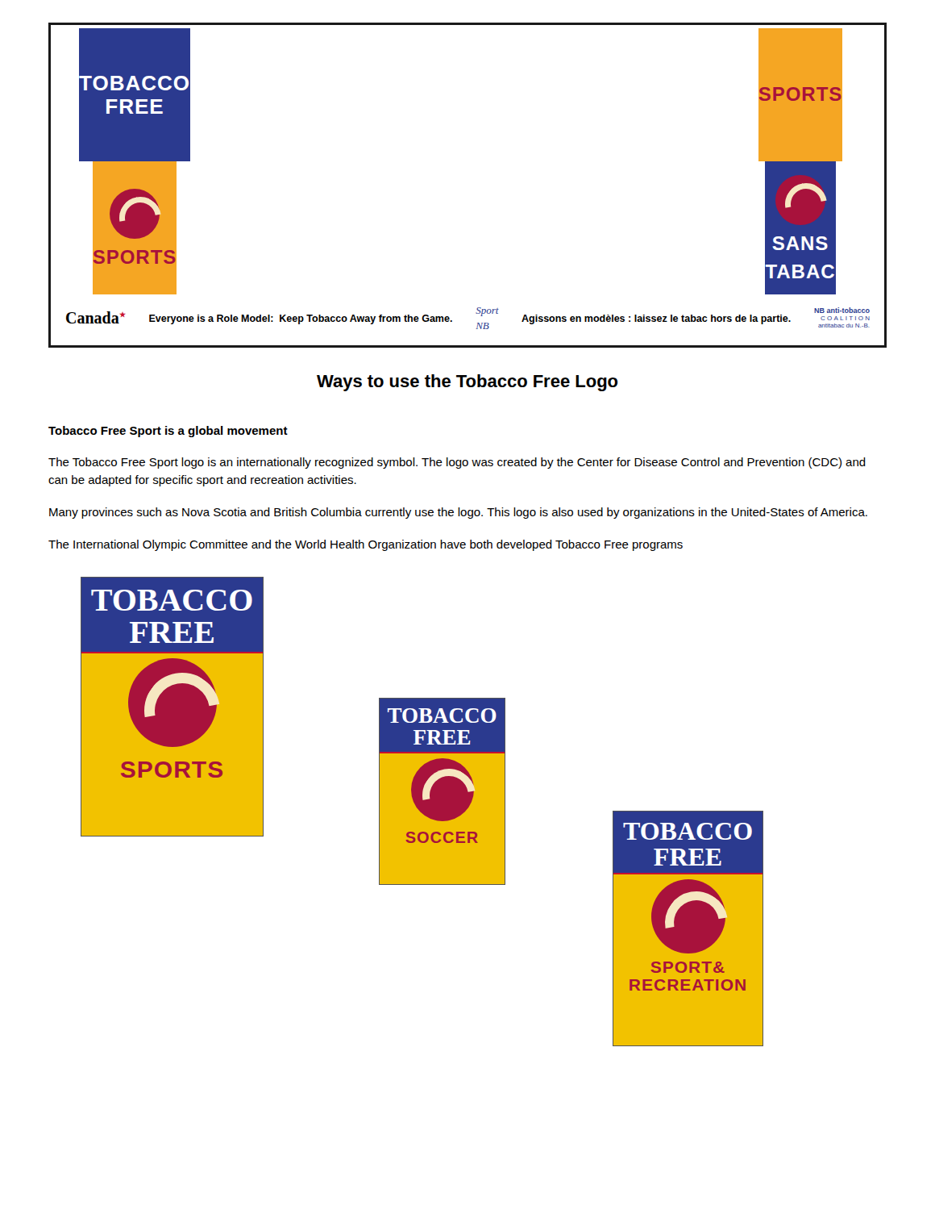TOBACCO
FREE
SPORTS
SPORTS
SANS
TABAC
Canada★
Everyone is a Role Model: Keep Tobacco Away from the Game.
Sport
NB
Agissons en modèles : laissez le tabac hors de la partie.
NB anti-tobacco C O A L I T I O N
antitabac du N.-B.
Ways to use the Tobacco Free Logo
Tobacco Free Sport is a global movement
The Tobacco Free Sport logo is an internationally recognized symbol. The logo was created by the Center for Disease Control and Prevention (CDC) and can be adapted for specific sport and recreation activities.
Many provinces such as Nova Scotia and British Columbia currently use the logo. This logo is also used by organizations in the United-States of America.
The International Olympic Committee and the World Health Organization have both developed Tobacco Free programs
TOBACCO
FREE
SPORTS
TOBACCO
FREE
SOCCER
TOBACCO
FREE
SPORT&
RECREATION